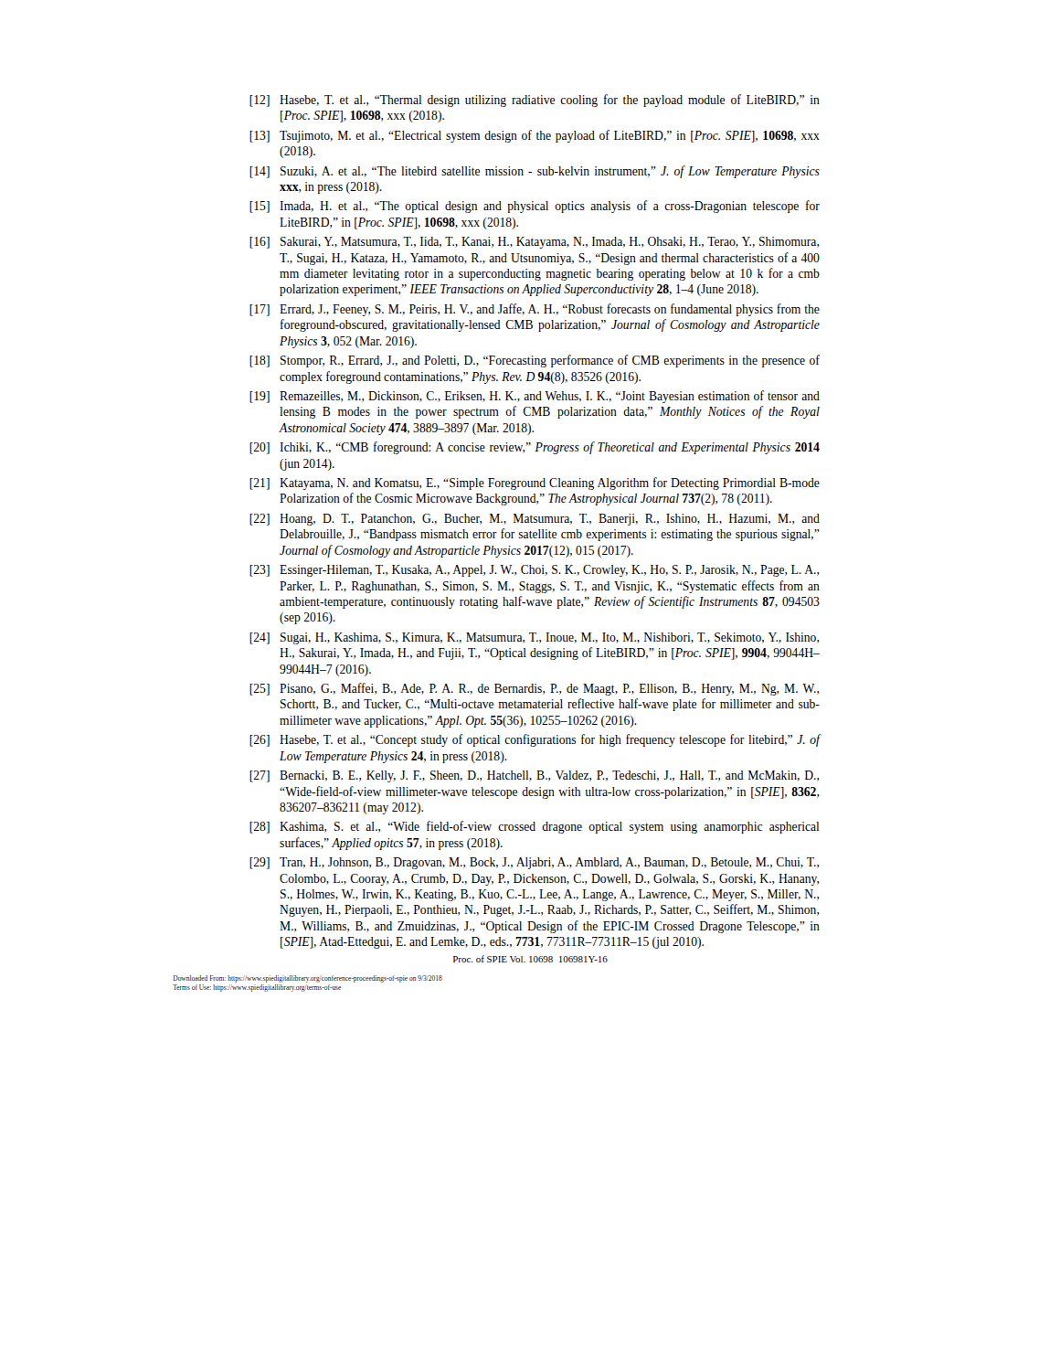[12] Hasebe, T. et al., “Thermal design utilizing radiative cooling for the payload module of LiteBIRD,” in [Proc. SPIE], 10698, xxx (2018).
[13] Tsujimoto, M. et al., “Electrical system design of the payload of LiteBIRD,” in [Proc. SPIE], 10698, xxx (2018).
[14] Suzuki, A. et al., “The litebird satellite mission - sub-kelvin instrument,” J. of Low Temperature Physics xxx, in press (2018).
[15] Imada, H. et al., “The optical design and physical optics analysis of a cross-Dragonian telescope for LiteBIRD,” in [Proc. SPIE], 10698, xxx (2018).
[16] Sakurai, Y., Matsumura, T., Iida, T., Kanai, H., Katayama, N., Imada, H., Ohsaki, H., Terao, Y., Shimomura, T., Sugai, H., Kataza, H., Yamamoto, R., and Utsunomiya, S., “Design and thermal characteristics of a 400 mm diameter levitating rotor in a superconducting magnetic bearing operating below at 10 k for a cmb polarization experiment,” IEEE Transactions on Applied Superconductivity 28, 1–4 (June 2018).
[17] Errard, J., Feeney, S. M., Peiris, H. V., and Jaffe, A. H., “Robust forecasts on fundamental physics from the foreground-obscured, gravitationally-lensed CMB polarization,” Journal of Cosmology and Astroparticle Physics 3, 052 (Mar. 2016).
[18] Stompor, R., Errard, J., and Poletti, D., “Forecasting performance of CMB experiments in the presence of complex foreground contaminations,” Phys. Rev. D 94(8), 83526 (2016).
[19] Remazeilles, M., Dickinson, C., Eriksen, H. K., and Wehus, I. K., “Joint Bayesian estimation of tensor and lensing B modes in the power spectrum of CMB polarization data,” Monthly Notices of the Royal Astronomical Society 474, 3889–3897 (Mar. 2018).
[20] Ichiki, K., “CMB foreground: A concise review,” Progress of Theoretical and Experimental Physics 2014 (jun 2014).
[21] Katayama, N. and Komatsu, E., “Simple Foreground Cleaning Algorithm for Detecting Primordial B-mode Polarization of the Cosmic Microwave Background,” The Astrophysical Journal 737(2), 78 (2011).
[22] Hoang, D. T., Patanchon, G., Bucher, M., Matsumura, T., Banerji, R., Ishino, H., Hazumi, M., and Delabrouille, J., “Bandpass mismatch error for satellite cmb experiments i: estimating the spurious signal,” Journal of Cosmology and Astroparticle Physics 2017(12), 015 (2017).
[23] Essinger-Hileman, T., Kusaka, A., Appel, J. W., Choi, S. K., Crowley, K., Ho, S. P., Jarosik, N., Page, L. A., Parker, L. P., Raghunathan, S., Simon, S. M., Staggs, S. T., and Visnjic, K., “Systematic effects from an ambient-temperature, continuously rotating half-wave plate,” Review of Scientific Instruments 87, 094503 (sep 2016).
[24] Sugai, H., Kashima, S., Kimura, K., Matsumura, T., Inoue, M., Ito, M., Nishibori, T., Sekimoto, Y., Ishino, H., Sakurai, Y., Imada, H., and Fujii, T., “Optical designing of LiteBIRD,” in [Proc. SPIE], 9904, 99044H–99044H–7 (2016).
[25] Pisano, G., Maffei, B., Ade, P. A. R., de Bernardis, P., de Maagt, P., Ellison, B., Henry, M., Ng, M. W., Schortt, B., and Tucker, C., “Multi-octave metamaterial reflective half-wave plate for millimeter and sub-millimeter wave applications,” Appl. Opt. 55(36), 10255–10262 (2016).
[26] Hasebe, T. et al., “Concept study of optical configurations for high frequency telescope for litebird,” J. of Low Temperature Physics 24, in press (2018).
[27] Bernacki, B. E., Kelly, J. F., Sheen, D., Hatchell, B., Valdez, P., Tedeschi, J., Hall, T., and McMakin, D., “Wide-field-of-view millimeter-wave telescope design with ultra-low cross-polarization,” in [SPIE], 8362, 836207–836211 (may 2012).
[28] Kashima, S. et al., “Wide field-of-view crossed dragone optical system using anamorphic aspherical surfaces,” Applied opitcs 57, in press (2018).
[29] Tran, H., Johnson, B., Dragovan, M., Bock, J., Aljabri, A., Amblard, A., Bauman, D., Betoule, M., Chui, T., Colombo, L., Cooray, A., Crumb, D., Day, P., Dickenson, C., Dowell, D., Golwala, S., Gorski, K., Hanany, S., Holmes, W., Irwin, K., Keating, B., Kuo, C.-L., Lee, A., Lange, A., Lawrence, C., Meyer, S., Miller, N., Nguyen, H., Pierpaoli, E., Ponthieu, N., Puget, J.-L., Raab, J., Richards, P., Satter, C., Seiffert, M., Shimon, M., Williams, B., and Zmuidzinas, J., “Optical Design of the EPIC-IM Crossed Dragone Telescope,” in [SPIE], Atad-Ettedgui, E. and Lemke, D., eds., 7731, 77311R–77311R–15 (jul 2010).
Proc. of SPIE Vol. 10698 106981Y-16
Downloaded From: https://www.spiedigitallibrary.org/conference-proceedings-of-spie on 9/3/2018
Terms of Use: https://www.spiedigitallibrary.org/terms-of-use